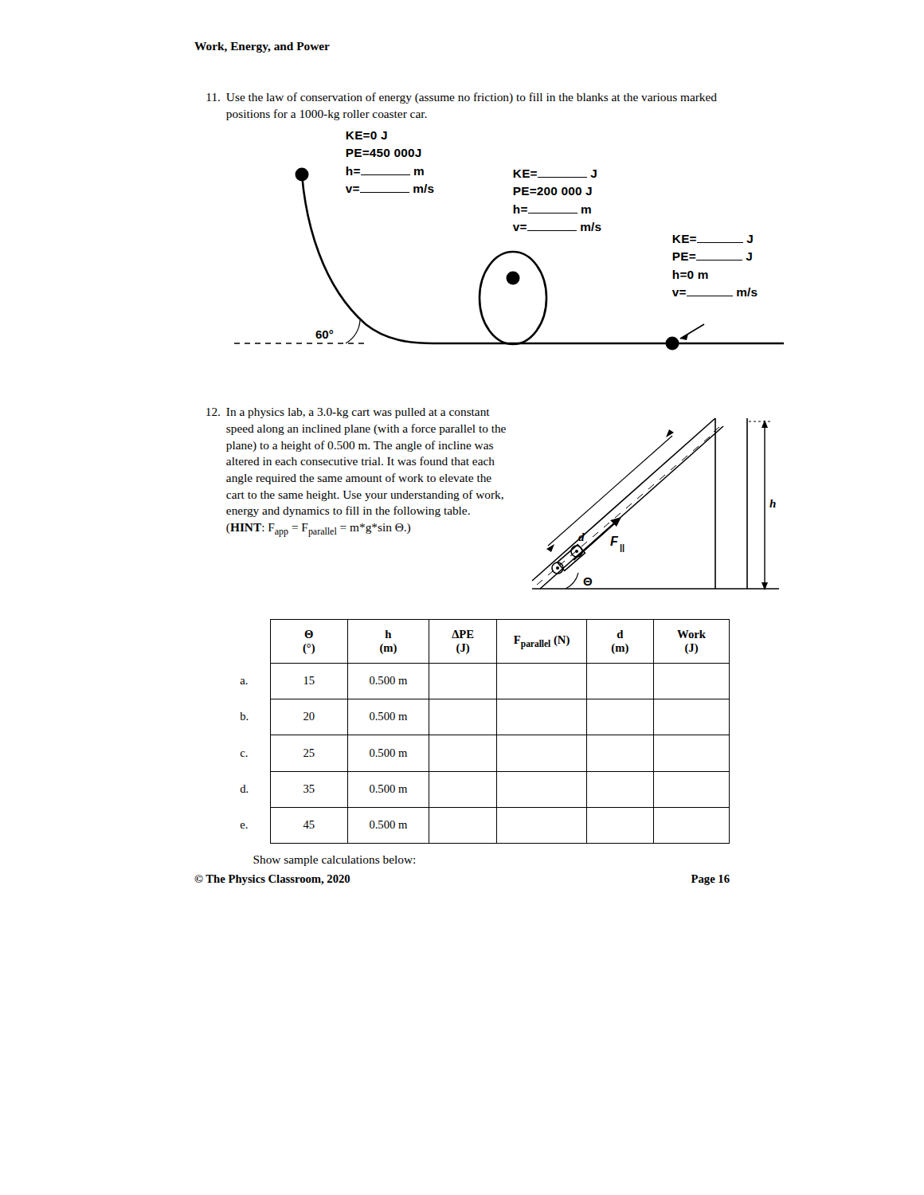Work, Energy, and Power
11. Use the law of conservation of energy (assume no friction) to fill in the blanks at the various marked positions for a 1000-kg roller coaster car.
60°
KE=0 J
PE=450 000J
h= m
v= m/s
KE= J
PE=200 000 J
h= m
v= m/s
KE= J
PE= J
h=0 m
v= m/s
12.
In a physics lab, a 3.0-kg cart was pulled at a constant speed along an inclined plane (with a force parallel to the plane) to a height of 0.500 m. The angle of incline was altered in each consecutive trial. It was found that each angle required the same amount of work to elevate the cart to the same height. Use your understanding of work, energy and dynamics to fill in the following table. (HINT: Fapp = Fparallel = m*g*sin Θ.)
h F || d Θ
| | Θ (°) | h (m) | ΔPE (J) | F parallel (N) | d (m) | Work (J) |
| --- | --- | --- | --- | --- | --- | --- |
| a. | 15 | 0.500 m | | | | |
| b. | 20 | 0.500 m | | | | |
| c. | 25 | 0.500 m | | | | |
| d. | 35 | 0.500 m | | | | |
| e. | 45 | 0.500 m | | | | |
Show sample calculations below:
© The Physics Classroom, 2020 Page 16